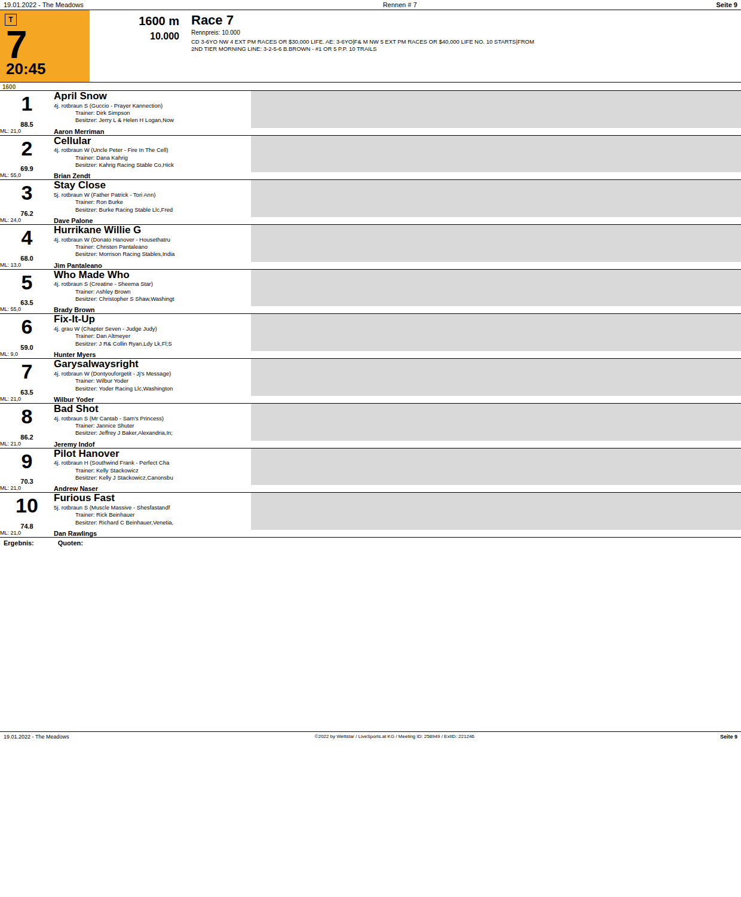19.01.2022 - The Meadows
Rennen # 7
Seite 9
T
7
20:45
1600 m
10.000
Race 7
Rennpreis: 10.000
CD 3-6YO NW 4 EXT PM RACES OR $30,000 LIFE. AE: 3-6YO|F& M NW 5 EXT PM RACES OR $40,000 LIFE NO. 10 STARTS|FROM
2ND TIER MORNING LINE: 3-2-5-6 B.BROWN - #1 OR 5 P.P. 10 TRAILS
1600
| 1 88.5 | April Snow 4j. rotbraun S (Guccio - Prayer Kannection) Trainer: Dirk Simpson Besitzer: Jerry L & Helen H Logan,Now | |
| ML: 21,0 | Aaron Merriman | |
| 2 69.9 | Cellular 4j. rotbraun W (Uncle Peter - Fire In The Cell) Trainer: Dana Kahrig Besitzer: Kahrig Racing Stable Co,Hick | |
| ML: 55,0 | Brian Zendt | |
| 3 76.2 | Stay Close 5j. rotbraun W (Father Patrick - Tori Ann) Trainer: Ron Burke Besitzer: Burke Racing Stable Llc,Fred | |
| ML: 24,0 | Dave Palone | |
| 4 68.0 | Hurrikane Willie G 4j. rotbraun W (Donato Hanover - Housethatru Trainer: Christen Pantaleano Besitzer: Morrison Racing Stables,India | |
| ML: 13,0 | Jim Pantaleano | |
| 5 63.5 | Who Made Who 4j. rotbraun S (Creatine - Sheema Star) Trainer: Ashley Brown Besitzer: Christopher S Shaw,Washingt | |
| ML: 55,0 | Brady Brown | |
| 6 59.0 | Fix-It-Up 4j. grau W (Chapter Seven - Judge Judy) Trainer: Dan Altmeyer Besitzer: J R& Collin Ryan,Ldy Lk,Fl;S | |
| ML: 9,0 | Hunter Myers | |
| 7 63.5 | Garysalwaysright 4j. rotbraun W (Dontyouforgetit - Jj's Message) Trainer: Wilbur Yoder Besitzer: Yoder Racing Llc,Washington | |
| ML: 21,0 | Wilbur Yoder | |
| 8 86.2 | Bad Shot 4j. rotbraun S (Mr Cantab - Sam's Princess) Trainer: Jannice Shuter Besitzer: Jeffrey J Baker,Alexandria,In; | |
| ML: 21,0 | Jeremy Indof | |
| 9 70.3 | Pilot Hanover 4j. rotbraun H (Southwind Frank - Perfect Cha Trainer: Kelly Stackowicz Besitzer: Kelly J Stackowicz,Canonsbu | |
| ML: 21,0 | Andrew Naser | |
| 10 74.8 | Furious Fast 5j. rotbraun S (Muscle Massive - Shesfastandf Trainer: Rick Beinhauer Besitzer: Richard C Beinhauer,Venetia, | |
| ML: 21,0 | Dan Rawlings | |
Ergebnis: Quoten:
19.01.2022 - The Meadows
©2022 by Wettstar / LiveSports.at KG / Meeting ID: 258949 / ExtID: 221246
Seite 9